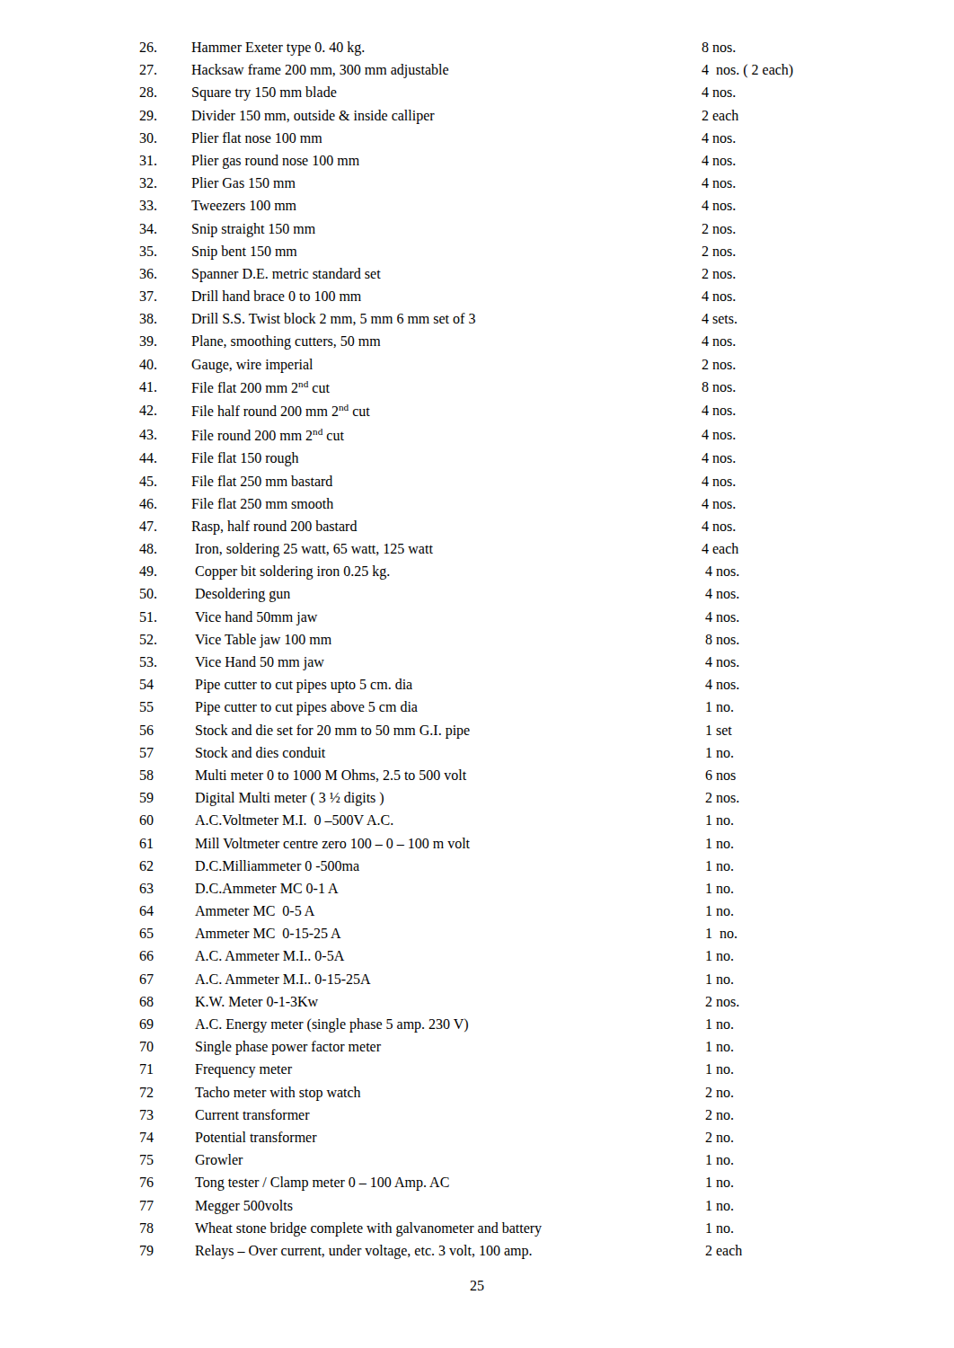| 26. | Hammer Exeter type 0. 40 kg. | 8 nos. |
| 27. | Hacksaw frame 200 mm, 300 mm adjustable | 4 nos. ( 2 each) |
| 28. | Square try 150 mm blade | 4 nos. |
| 29. | Divider 150 mm, outside & inside calliper | 2 each |
| 30. | Plier flat nose 100 mm | 4 nos. |
| 31. | Plier gas round nose 100 mm | 4 nos. |
| 32. | Plier Gas 150 mm | 4 nos. |
| 33. | Tweezers 100 mm | 4 nos. |
| 34. | Snip straight 150 mm | 2 nos. |
| 35. | Snip bent 150 mm | 2 nos. |
| 36. | Spanner D.E. metric standard set | 2 nos. |
| 37. | Drill hand brace 0 to 100 mm | 4 nos. |
| 38. | Drill S.S. Twist block 2 mm, 5 mm 6 mm set of 3 | 4 sets. |
| 39. | Plane, smoothing cutters, 50 mm | 4 nos. |
| 40. | Gauge, wire imperial | 2 nos. |
| 41. | File flat 200 mm 2 nd cut | 8 nos. |
| 42. | File half round 200 mm 2 nd cut | 4 nos. |
| 43. | File round 200 mm 2 nd cut | 4 nos. |
| 44. | File flat 150 rough | 4 nos. |
| 45. | File flat 250 mm bastard | 4 nos. |
| 46. | File flat 250 mm smooth | 4 nos. |
| 47. | Rasp, half round 200 bastard | 4 nos. |
| 48. | Iron, soldering 25 watt, 65 watt, 125 watt | 4 each |
| 49. | Copper bit soldering iron 0.25 kg. | 4 nos. |
| 50. | Desoldering gun | 4 nos. |
| 51. | Vice hand 50mm jaw | 4 nos. |
| 52. | Vice Table jaw 100 mm | 8 nos. |
| 53. | Vice Hand 50 mm jaw | 4 nos. |
| 54 | Pipe cutter to cut pipes upto 5 cm. dia | 4 nos. |
| 55 | Pipe cutter to cut pipes above 5 cm dia | 1 no. |
| 56 | Stock and die set for 20 mm to 50 mm G.I. pipe | 1 set |
| 57 | Stock and dies conduit | 1 no. |
| 58 | Multi meter 0 to 1000 M Ohms, 2.5 to 500 volt | 6 nos |
| 59 | Digital Multi meter ( 3 ½ digits ) | 2 nos. |
| 60 | A.C.Voltmeter M.I. 0 –500V A.C. | 1 no. |
| 61 | Mill Voltmeter centre zero 100 – 0 – 100 m volt | 1 no. |
| 62 | D.C.Milliammeter 0 -500ma | 1 no. |
| 63 | D.C.Ammeter MC 0-1 A | 1 no. |
| 64 | Ammeter MC 0-5 A | 1 no. |
| 65 | Ammeter MC 0-15-25 A | 1 no. |
| 66 | A.C. Ammeter M.I.. 0-5A | 1 no. |
| 67 | A.C. Ammeter M.I.. 0-15-25A | 1 no. |
| 68 | K.W. Meter 0-1-3Kw | 2 nos. |
| 69 | A.C. Energy meter (single phase 5 amp. 230 V) | 1 no. |
| 70 | Single phase power factor meter | 1 no. |
| 71 | Frequency meter | 1 no. |
| 72 | Tacho meter with stop watch | 2 no. |
| 73 | Current transformer | 2 no. |
| 74 | Potential transformer | 2 no. |
| 75 | Growler | 1 no. |
| 76 | Tong tester / Clamp meter 0 – 100 Amp. AC | 1 no. |
| 77 | Megger 500volts | 1 no. |
| 78 | Wheat stone bridge complete with galvanometer and battery | 1 no. |
| 79 | Relays – Over current, under voltage, etc. 3 volt, 100 amp. | 2 each |
25